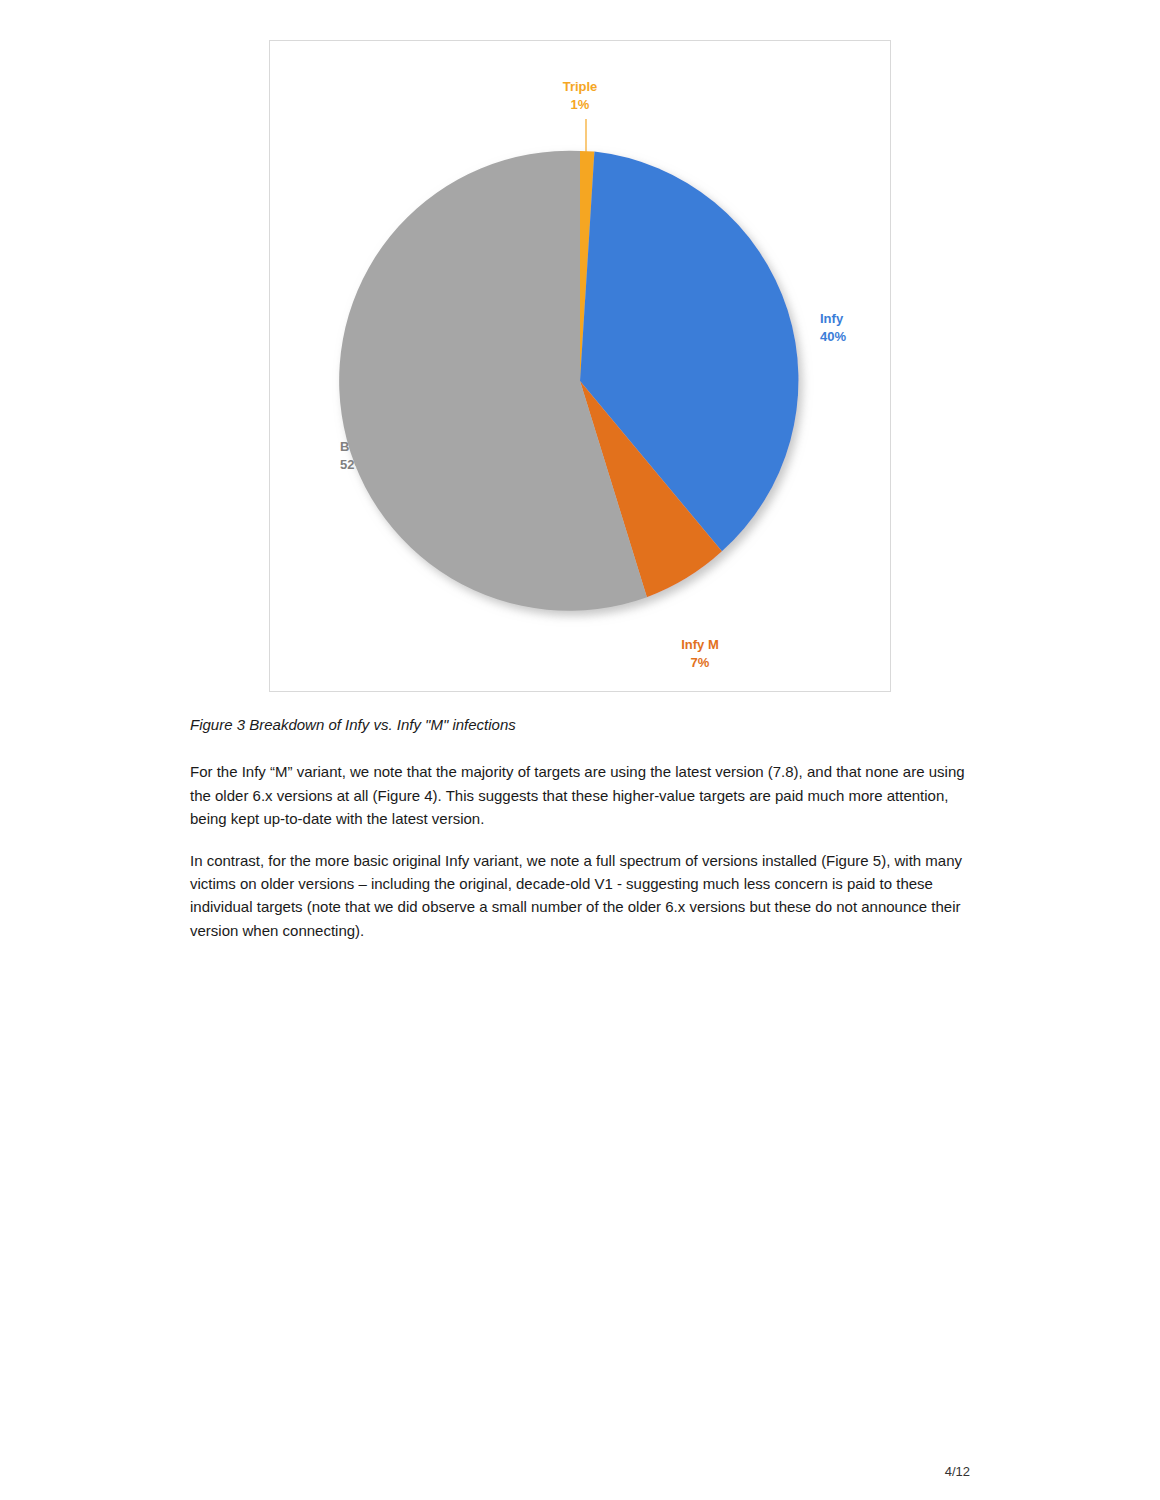Triple 1% Infy 40% Infy M 7% Both 52%
Figure 3 Breakdown of Infy vs. Infy "M" infections
For the Infy “M” variant, we note that the majority of targets are using the latest version (7.8), and that none are using the older 6.x versions at all (Figure 4). This suggests that these higher-value targets are paid much more attention, being kept up-to-date with the latest version.
In contrast, for the more basic original Infy variant, we note a full spectrum of versions installed (Figure 5), with many victims on older versions – including the original, decade-old V1 - suggesting much less concern is paid to these individual targets (note that we did observe a small number of the older 6.x versions but these do not announce their version when connecting).
4/12